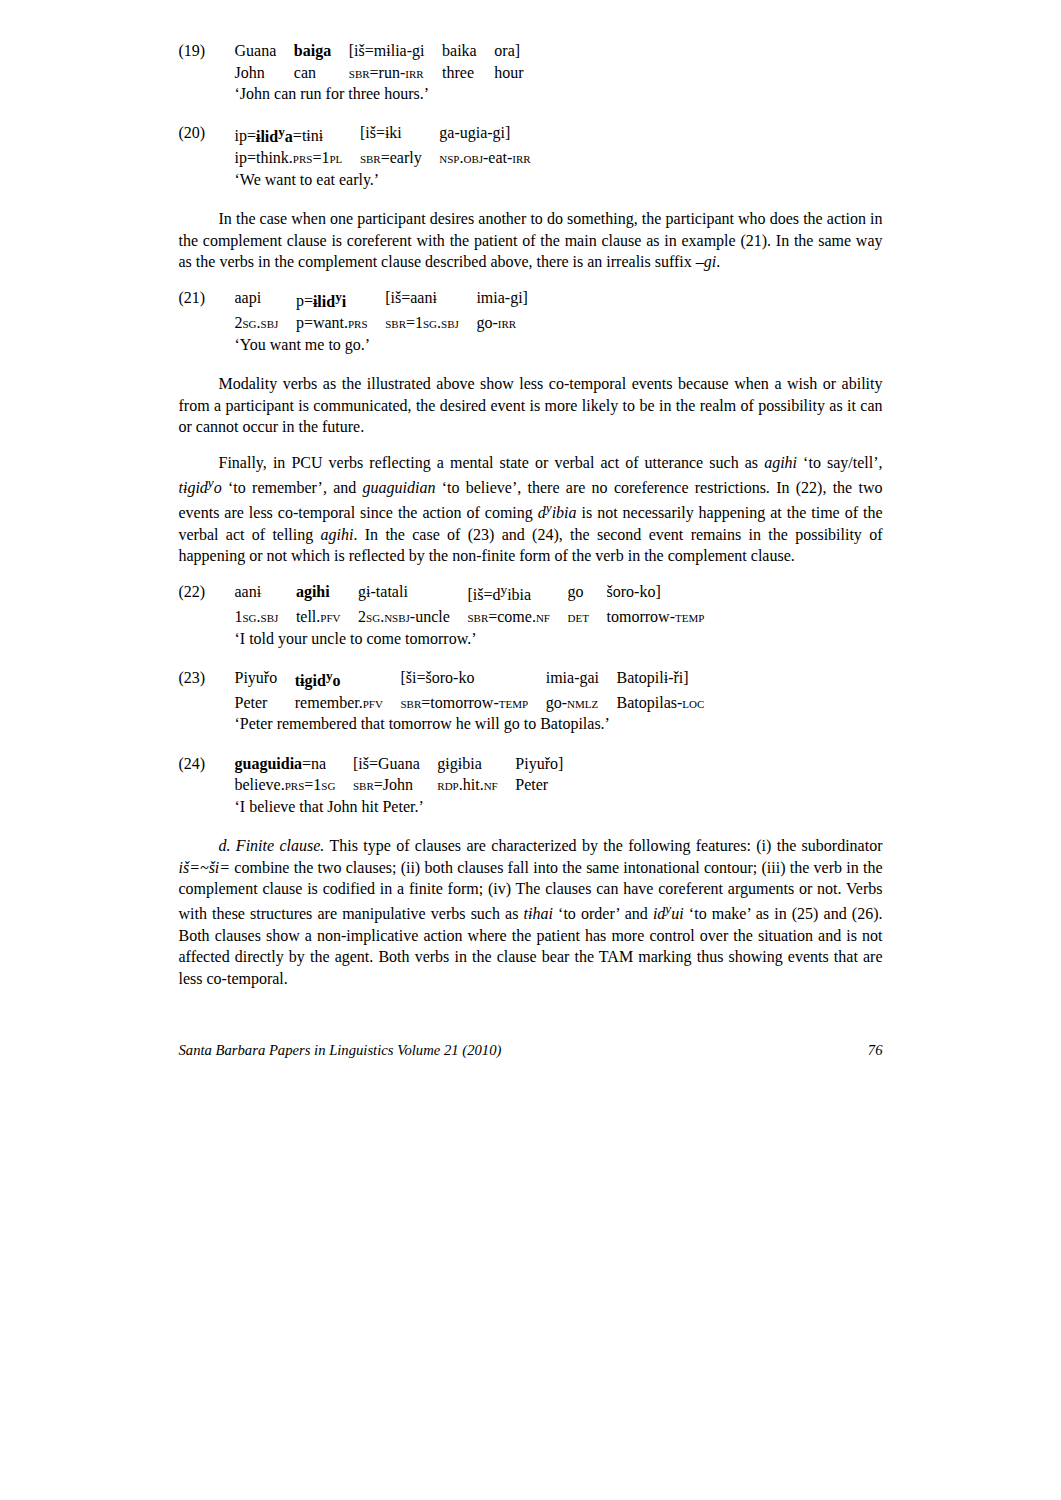(19)
| Guana | baiga | [iš=mɨlia-gi | baika | ora] |
| John | can | sbr =run- irr | three | hour |
‘John can run for three hours.’
(20)
| ip= ɨlid y a =tɨnɨ | [iš=ɨki | ga-ugia-gi] |
| ip=think. prs =1 pl | sbr =early | nsp.obj -eat- irr |
‘We want to eat early.’
In the case when one participant desires another to do something, the participant who does the action in the complement clause is coreferent with the patient of the main clause as in example (21). In the same way as the verbs in the complement clause described above, there is an irrealis suffix –gi.
(21)
| aapi | p= ɨlid y i | [iš=aanɨ | imia-gi] |
| 2 sg.sbj | p=want. prs | sbr =1 sg.sbj | go- irr |
‘You want me to go.’
Modality verbs as the illustrated above show less co-temporal events because when a wish or ability from a participant is communicated, the desired event is more likely to be in the realm of possibility as it can or cannot occur in the future.
Finally, in PCU verbs reflecting a mental state or verbal act of utterance such as agihi ‘to say/tell’, tɨgidyo ‘to remember’, and guaguidian ‘to believe’, there are no coreference restrictions. In (22), the two events are less co-temporal since the action of coming dyibia is not necessarily happening at the time of the verbal act of telling agihi. In the case of (23) and (24), the second event remains in the possibility of happening or not which is reflected by the non-finite form of the verb in the complement clause.
(22)
| aanɨ | agihi | gɨ-tatali | [iš=d y ibia | go | šoro-ko] |
| 1 sg.sbj | tell. pfv | 2 sg.nsbj -uncle | sbr =come. nf | det | tomorrow- temp |
‘I told your uncle to come tomorrow.’
(23)
| Piyuřo | tɨgid y o | [ši=šoro-ko | imia-gai | Batopilɨ-ři] |
| Peter | remember. pfv | sbr =tomorrow- temp | go- nmlz | Batopilas- loc |
‘Peter remembered that tomorrow he will go to Batopilas.’
(24)
| guaguidia =na | [iš=Guana | gɨgɨbia | Piyuřo] |
| believe. prs =1 sg | sbr =John | rdp .hit. nf | Peter |
‘I believe that John hit Peter.’
d. Finite clause. This type of clauses are characterized by the following features: (i) the subordinator iš=~ši= combine the two clauses; (ii) both clauses fall into the same intonational contour; (iii) the verb in the complement clause is codified in a finite form; (iv) The clauses can have coreferent arguments or not. Verbs with these structures are manipulative verbs such as tɨhai ‘to order’ and idyui ‘to make’ as in (25) and (26). Both clauses show a non-implicative action where the patient has more control over the situation and is not affected directly by the agent. Both verbs in the clause bear the TAM marking thus showing events that are less co-temporal.
Santa Barbara Papers in Linguistics Volume 21 (2010) 76